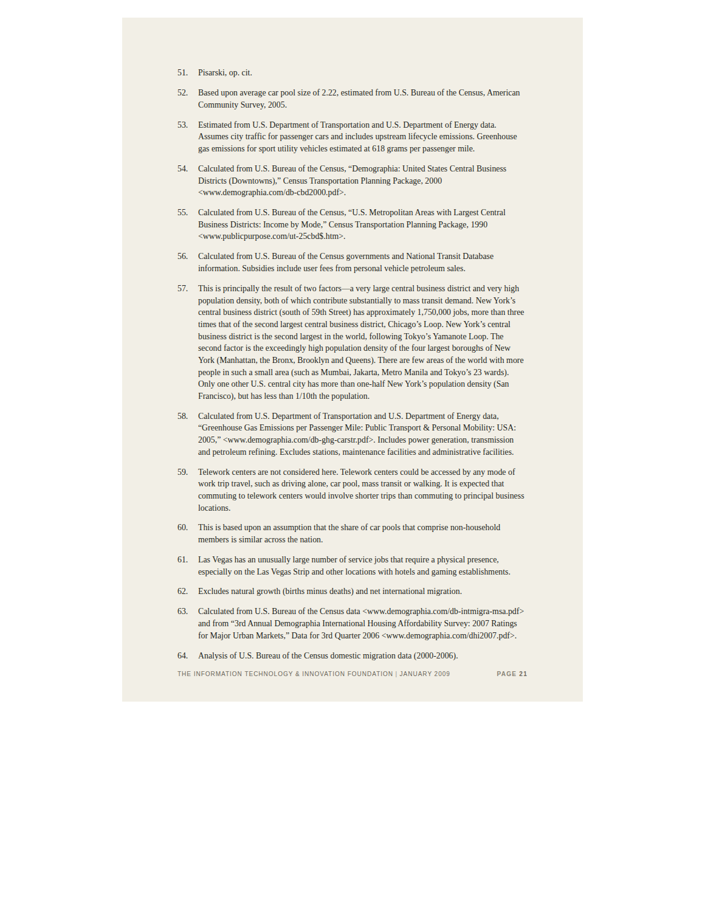51. Pisarski, op. cit.
52. Based upon average car pool size of 2.22, estimated from U.S. Bureau of the Census, American Community Survey, 2005.
53. Estimated from U.S. Department of Transportation and U.S. Department of Energy data. Assumes city traffic for passenger cars and includes upstream lifecycle emissions. Greenhouse gas emissions for sport utility vehicles estimated at 618 grams per passenger mile.
54. Calculated from U.S. Bureau of the Census, “Demographia: United States Central Business Districts (Downtowns),” Census Transportation Planning Package, 2000 <www.demographia.com/db-cbd2000.pdf>.
55. Calculated from U.S. Bureau of the Census, “U.S. Metropolitan Areas with Largest Central Business Districts: Income by Mode,” Census Transportation Planning Package, 1990 <www.publicpurpose.com/ut-25cbd$.htm>.
56. Calculated from U.S. Bureau of the Census governments and National Transit Database information. Subsidies include user fees from personal vehicle petroleum sales.
57. This is principally the result of two factors—a very large central business district and very high population density, both of which contribute substantially to mass transit demand. New York’s central business district (south of 59th Street) has approximately 1,750,000 jobs, more than three times that of the second largest central business district, Chicago’s Loop. New York’s central business district is the second largest in the world, following Tokyo’s Yamanote Loop. The second factor is the exceedingly high population density of the four largest boroughs of New York (Manhattan, the Bronx, Brooklyn and Queens). There are few areas of the world with more people in such a small area (such as Mumbai, Jakarta, Metro Manila and Tokyo’s 23 wards). Only one other U.S. central city has more than one-half New York’s population density (San Francisco), but has less than 1/10th the population.
58. Calculated from U.S. Department of Transportation and U.S. Department of Energy data, “Greenhouse Gas Emissions per Passenger Mile: Public Transport & Personal Mobility: USA: 2005,” <www.demographia.com/db-ghg-carstr.pdf>. Includes power generation, transmission and petroleum refining. Excludes stations, maintenance facilities and administrative facilities.
59. Telework centers are not considered here. Telework centers could be accessed by any mode of work trip travel, such as driving alone, car pool, mass transit or walking. It is expected that commuting to telework centers would involve shorter trips than commuting to principal business locations.
60. This is based upon an assumption that the share of car pools that comprise non-household members is similar across the nation.
61. Las Vegas has an unusually large number of service jobs that require a physical presence, especially on the Las Vegas Strip and other locations with hotels and gaming establishments.
62. Excludes natural growth (births minus deaths) and net international migration.
63. Calculated from U.S. Bureau of the Census data <www.demographia.com/db-intmigra-msa.pdf> and from “3rd Annual Demographia International Housing Affordability Survey: 2007 Ratings for Major Urban Markets,” Data for 3rd Quarter 2006 <www.demographia.com/dhi2007.pdf>.
64. Analysis of U.S. Bureau of the Census domestic migration data (2000-2006).
The Information Technology & Innovation Foundation|January 2009
PAGE 21